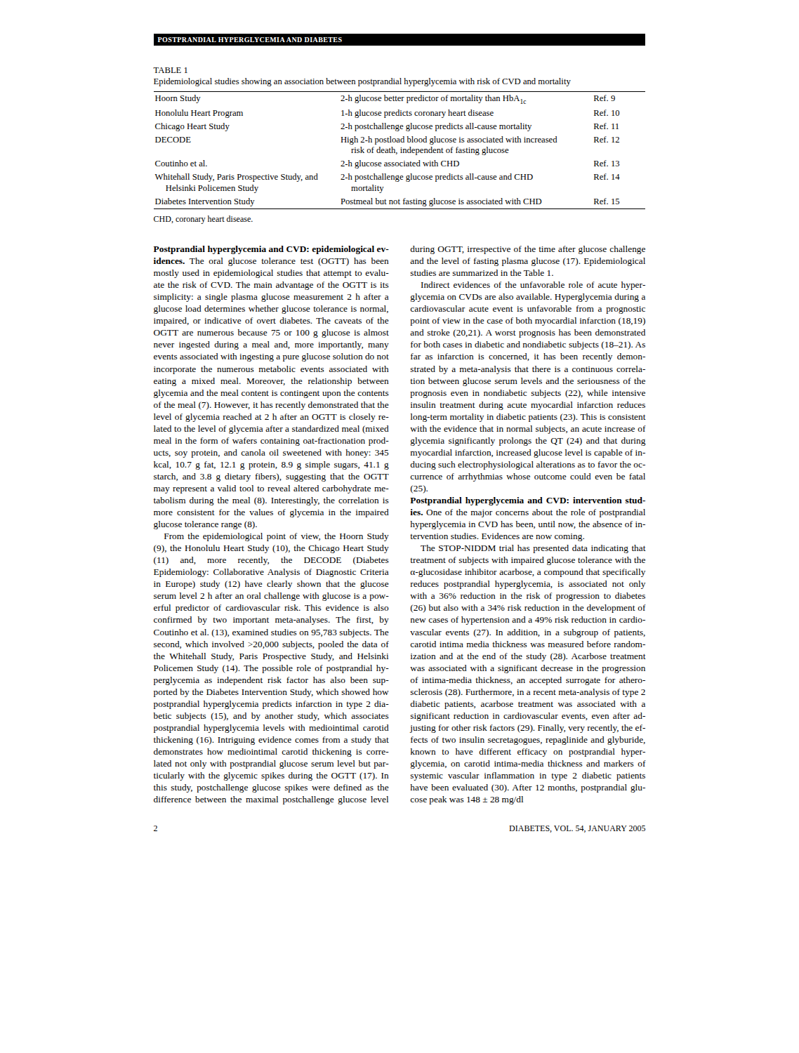Postprandial Hyperglycemia and Diabetes
TABLE 1
Epidemiological studies showing an association between postprandial hyperglycemia with risk of CVD and mortality
| Hoorn Study | 2-h glucose better predictor of mortality than HbA 1c | Ref. 9 |
| Honolulu Heart Program | 1-h glucose predicts coronary heart disease | Ref. 10 |
| Chicago Heart Study | 2-h postchallenge glucose predicts all-cause mortality | Ref. 11 |
| DECODE | High 2-h postload blood glucose is associated with increased risk of death, independent of fasting glucose | Ref. 12 |
| Coutinho et al. | 2-h glucose associated with CHD | Ref. 13 |
| Whitehall Study, Paris Prospective Study, and Helsinki Policemen Study | 2-h postchallenge glucose predicts all-cause and CHD mortality | Ref. 14 |
| Diabetes Intervention Study | Postmeal but not fasting glucose is associated with CHD | Ref. 15 |
CHD, coronary heart disease.
Postprandial hyperglycemia and CVD: epidemiological evidences. The oral glucose tolerance test (OGTT) has been mostly used in epidemiological studies that attempt to evaluate the risk of CVD. The main advantage of the OGTT is its simplicity: a single plasma glucose measurement 2 h after a glucose load determines whether glucose tolerance is normal, impaired, or indicative of overt diabetes. The caveats of the OGTT are numerous because 75 or 100 g glucose is almost never ingested during a meal and, more importantly, many events associated with ingesting a pure glucose solution do not incorporate the numerous metabolic events associated with eating a mixed meal. Moreover, the relationship between glycemia and the meal content is contingent upon the contents of the meal (7). However, it has recently demonstrated that the level of glycemia reached at 2 h after an OGTT is closely related to the level of glycemia after a standardized meal (mixed meal in the form of wafers containing oat-fractionation products, soy protein, and canola oil sweetened with honey: 345 kcal, 10.7 g fat, 12.1 g protein, 8.9 g simple sugars, 41.1 g starch, and 3.8 g dietary fibers), suggesting that the OGTT may represent a valid tool to reveal altered carbohydrate metabolism during the meal (8). Interestingly, the correlation is more consistent for the values of glycemia in the impaired glucose tolerance range (8).
From the epidemiological point of view, the Hoorn Study (9), the Honolulu Heart Study (10), the Chicago Heart Study (11) and, more recently, the DECODE (Diabetes Epidemiology: Collaborative Analysis of Diagnostic Criteria in Europe) study (12) have clearly shown that the glucose serum level 2 h after an oral challenge with glucose is a powerful predictor of cardiovascular risk. This evidence is also confirmed by two important meta-analyses. The first, by Coutinho et al. (13), examined studies on 95,783 subjects. The second, which involved >20,000 subjects, pooled the data of the Whitehall Study, Paris Prospective Study, and Helsinki Policemen Study (14). The possible role of postprandial hyperglycemia as independent risk factor has also been supported by the Diabetes Intervention Study, which showed how postprandial hyperglycemia predicts infarction in type 2 diabetic subjects (15), and by another study, which associates postprandial hyperglycemia levels with mediointimal carotid thickening (16). Intriguing evidence comes from a study that demonstrates how mediointimal carotid thickening is correlated not only with postprandial glucose serum level but particularly with the glycemic spikes during the OGTT (17). In this study, postchallenge glucose spikes were defined as the difference between the maximal postchallenge glucose level during OGTT, irrespective of the time after glucose challenge and the level of fasting plasma glucose (17). Epidemiological studies are summarized in the Table 1.
Indirect evidences of the unfavorable role of acute hyperglycemia on CVDs are also available. Hyperglycemia during a cardiovascular acute event is unfavorable from a prognostic point of view in the case of both myocardial infarction (18,19) and stroke (20,21). A worst prognosis has been demonstrated for both cases in diabetic and nondiabetic subjects (18–21). As far as infarction is concerned, it has been recently demonstrated by a meta-analysis that there is a continuous correlation between glucose serum levels and the seriousness of the prognosis even in nondiabetic subjects (22), while intensive insulin treatment during acute myocardial infarction reduces long-term mortality in diabetic patients (23). This is consistent with the evidence that in normal subjects, an acute increase of glycemia significantly prolongs the QT (24) and that during myocardial infarction, increased glucose level is capable of inducing such electrophysiological alterations as to favor the occurrence of arrhythmias whose outcome could even be fatal (25).
Postprandial hyperglycemia and CVD: intervention studies. One of the major concerns about the role of postprandial hyperglycemia in CVD has been, until now, the absence of intervention studies. Evidences are now coming.
The STOP-NIDDM trial has presented data indicating that treatment of subjects with impaired glucose tolerance with the α-glucosidase inhibitor acarbose, a compound that specifically reduces postprandial hyperglycemia, is associated not only with a 36% reduction in the risk of progression to diabetes (26) but also with a 34% risk reduction in the development of new cases of hypertension and a 49% risk reduction in cardiovascular events (27). In addition, in a subgroup of patients, carotid intima media thickness was measured before randomization and at the end of the study (28). Acarbose treatment was associated with a significant decrease in the progression of intima-media thickness, an accepted surrogate for atherosclerosis (28). Furthermore, in a recent meta-analysis of type 2 diabetic patients, acarbose treatment was associated with a significant reduction in cardiovascular events, even after adjusting for other risk factors (29). Finally, very recently, the effects of two insulin secretagogues, repaglinide and glyburide, known to have different efficacy on postprandial hyperglycemia, on carotid intima-media thickness and markers of systemic vascular inflammation in type 2 diabetic patients have been evaluated (30). After 12 months, postprandial glucose peak was 148 ± 28 mg/dl
2 DIABETES, VOL. 54, JANUARY 2005